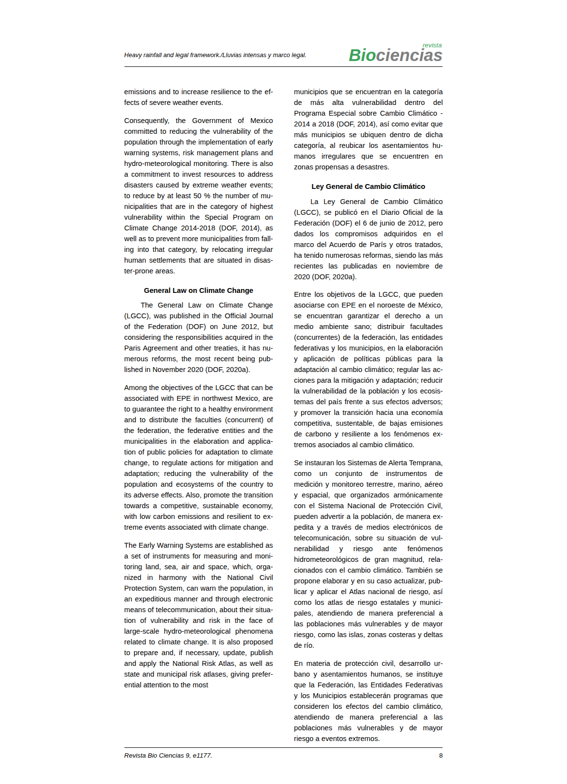Heavy rainfall and legal framework./Lluvias intensas y marco legal.
revista Bio ciencias
emissions and to increase resilience to the effects of severe weather events.
Consequently, the Government of Mexico committed to reducing the vulnerability of the population through the implementation of early warning systems, risk management plans and hydro-meteorological monitoring. There is also a commitment to invest resources to address disasters caused by extreme weather events; to reduce by at least 50 % the number of municipalities that are in the category of highest vulnerability within the Special Program on Climate Change 2014-2018 (DOF, 2014), as well as to prevent more municipalities from falling into that category, by relocating irregular human settlements that are situated in disaster-prone areas.
General Law on Climate Change
The General Law on Climate Change (LGCC), was published in the Official Journal of the Federation (DOF) on June 2012, but considering the responsibilities acquired in the Paris Agreement and other treaties, it has numerous reforms, the most recent being published in November 2020 (DOF, 2020a).
Among the objectives of the LGCC that can be associated with EPE in northwest Mexico, are to guarantee the right to a healthy environment and to distribute the faculties (concurrent) of the federation, the federative entities and the municipalities in the elaboration and application of public policies for adaptation to climate change, to regulate actions for mitigation and adaptation; reducing the vulnerability of the population and ecosystems of the country to its adverse effects. Also, promote the transition towards a competitive, sustainable economy, with low carbon emissions and resilient to extreme events associated with climate change.
The Early Warning Systems are established as a set of instruments for measuring and monitoring land, sea, air and space, which, organized in harmony with the National Civil Protection System, can warn the population, in an expeditious manner and through electronic means of telecommunication, about their situation of vulnerability and risk in the face of large-scale hydro-meteorological phenomena related to climate change. It is also proposed to prepare and, if necessary, update, publish and apply the National Risk Atlas, as well as state and municipal risk atlases, giving preferential attention to the most
municipios que se encuentran en la categoría de más alta vulnerabilidad dentro del Programa Especial sobre Cambio Climático - 2014 a 2018 (DOF, 2014), así como evitar que más municipios se ubiquen dentro de dicha categoría, al reubicar los asentamientos humanos irregulares que se encuentren en zonas propensas a desastres.
Ley General de Cambio Climático
La Ley General de Cambio Climático (LGCC), se publicó en el Diario Oficial de la Federación (DOF) el 6 de junio de 2012, pero dados los compromisos adquiridos en el marco del Acuerdo de París y otros tratados, ha tenido numerosas reformas, siendo las más recientes las publicadas en noviembre de 2020 (DOF, 2020a).
Entre los objetivos de la LGCC, que pueden asociarse con EPE en el noroeste de México, se encuentran garantizar el derecho a un medio ambiente sano; distribuir facultades (concurrentes) de la federación, las entidades federativas y los municipios, en la elaboración y aplicación de políticas públicas para la adaptación al cambio climático; regular las acciones para la mitigación y adaptación; reducir la vulnerabilidad de la población y los ecosistemas del país frente a sus efectos adversos; y promover la transición hacia una economía competitiva, sustentable, de bajas emisiones de carbono y resiliente a los fenómenos extremos asociados al cambio climático.
Se instauran los Sistemas de Alerta Temprana, como un conjunto de instrumentos de medición y monitoreo terrestre, marino, aéreo y espacial, que organizados armónicamente con el Sistema Nacional de Protección Civil, pueden advertir a la población, de manera expedita y a través de medios electrónicos de telecomunicación, sobre su situación de vulnerabilidad y riesgo ante fenómenos hidrometeorológicos de gran magnitud, relacionados con el cambio climático. También se propone elaborar y en su caso actualizar, publicar y aplicar el Atlas nacional de riesgo, así como los atlas de riesgo estatales y municipales, atendiendo de manera preferencial a las poblaciones más vulnerables y de mayor riesgo, como las islas, zonas costeras y deltas de río.
En materia de protección civil, desarrollo urbano y asentamientos humanos, se instituye que la Federación, las Entidades Federativas y los Municipios establecerán programas que consideren los efectos del cambio climático, atendiendo de manera preferencial a las poblaciones más vulnerables y de mayor riesgo a eventos extremos.
Revista Bio Ciencias 9, e1177.
8